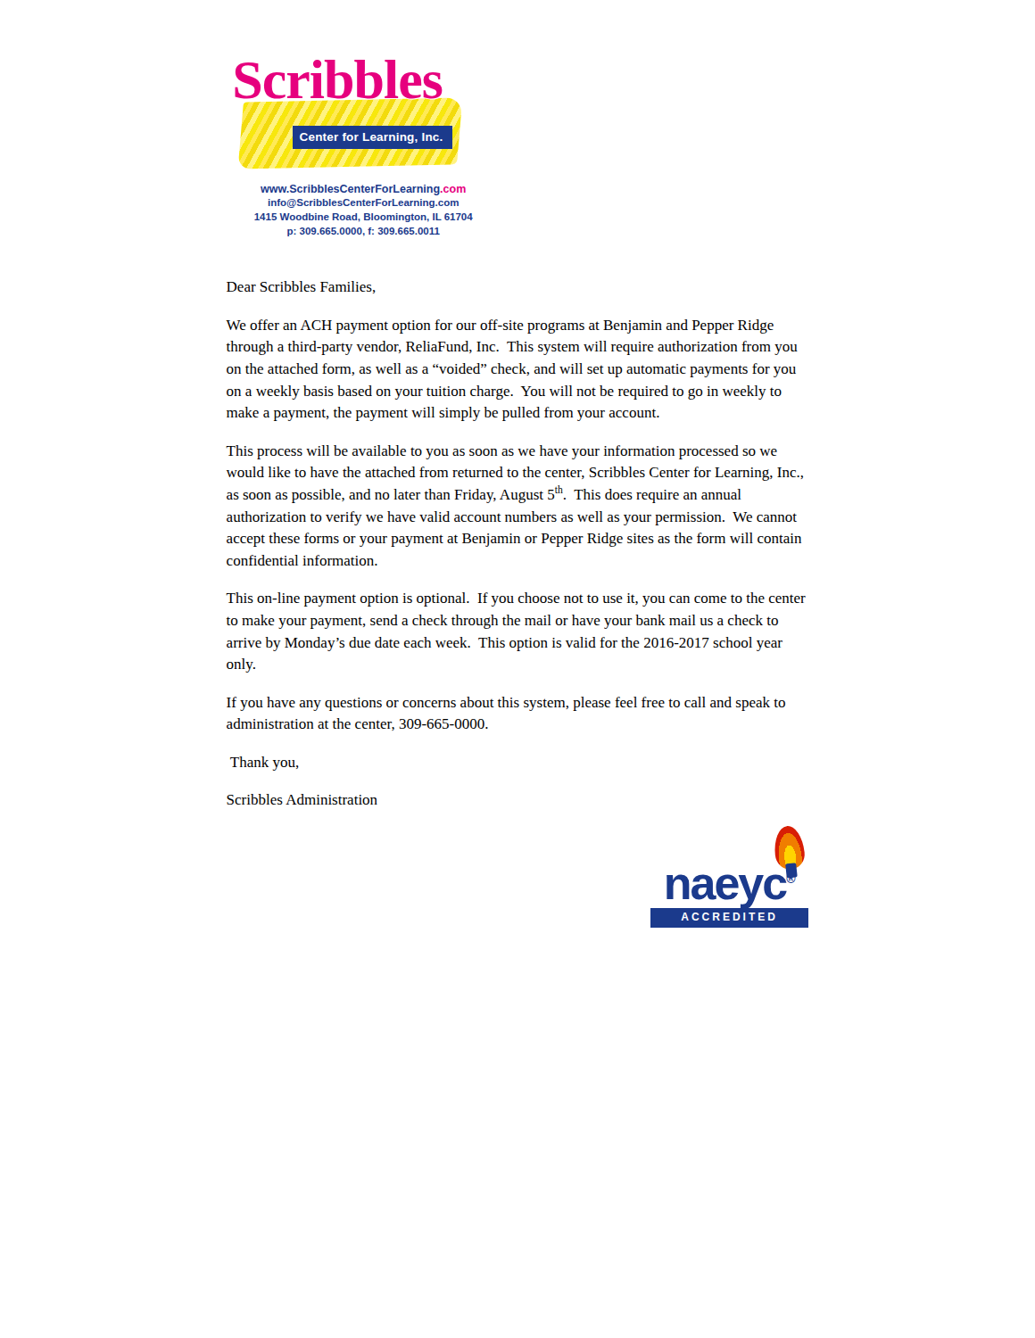Scribbles
Center for Learning, Inc.
www.ScribblesCenterForLearning.com
info@ScribblesCenterForLearning.com
1415 Woodbine Road, Bloomington, IL 61704
p: 309.665.0000, f: 309.665.0011
Dear Scribbles Families,
We offer an ACH payment option for our off-site programs at Benjamin and Pepper Ridge through a third-party vendor, ReliaFund, Inc. This system will require authorization from you on the attached form, as well as a “voided” check, and will set up automatic payments for you on a weekly basis based on your tuition charge. You will not be required to go in weekly to make a payment, the payment will simply be pulled from your account.
This process will be available to you as soon as we have your information processed so we would like to have the attached from returned to the center, Scribbles Center for Learning, Inc., as soon as possible, and no later than Friday, August 5th. This does require an annual authorization to verify we have valid account numbers as well as your permission. We cannot accept these forms or your payment at Benjamin or Pepper Ridge sites as the form will contain confidential information.
This on-line payment option is optional. If you choose not to use it, you can come to the center to make your payment, send a check through the mail or have your bank mail us a check to arrive by Monday’s due date each week. This option is valid for the 2016-2017 school year only.
If you have any questions or concerns about this system, please feel free to call and speak to administration at the center, 309-665-0000.
Thank you,
Scribbles Administration
naeyc®
Accredited